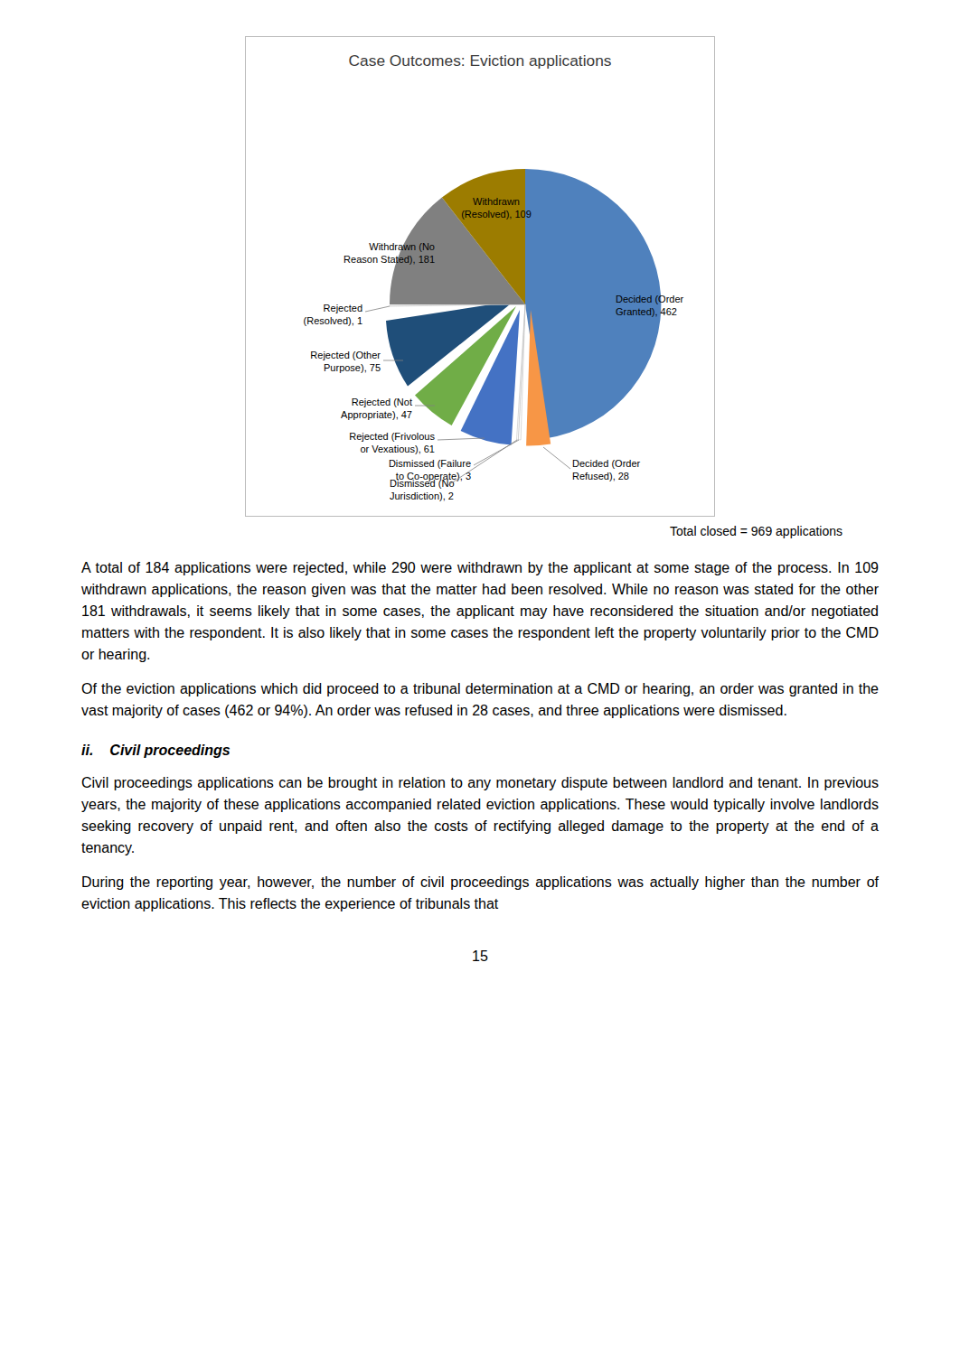Case Outcomes: Eviction applications
Decided (Order Granted), 462 Decided (Order Refused), 28 Dismissed (Failure to Co-operate), 3 Dismissed (No Jurisdiction), 2 Rejected (Frivolous or Vexatious), 61 Rejected (Not Appropriate), 47 Rejected (Other Purpose), 75 Rejected (Resolved), 1 Withdrawn (No Reason Stated), 181 Withdrawn (Resolved), 109
Total closed = 969 applications
A total of 184 applications were rejected, while 290 were withdrawn by the applicant at some stage of the process. In 109 withdrawn applications, the reason given was that the matter had been resolved. While no reason was stated for the other 181 withdrawals, it seems likely that in some cases, the applicant may have reconsidered the situation and/or negotiated matters with the respondent. It is also likely that in some cases the respondent left the property voluntarily prior to the CMD or hearing.
Of the eviction applications which did proceed to a tribunal determination at a CMD or hearing, an order was granted in the vast majority of cases (462 or 94%). An order was refused in 28 cases, and three applications were dismissed.
ii. Civil proceedings
Civil proceedings applications can be brought in relation to any monetary dispute between landlord and tenant. In previous years, the majority of these applications accompanied related eviction applications. These would typically involve landlords seeking recovery of unpaid rent, and often also the costs of rectifying alleged damage to the property at the end of a tenancy.
During the reporting year, however, the number of civil proceedings applications was actually higher than the number of eviction applications. This reflects the experience of tribunals that
15